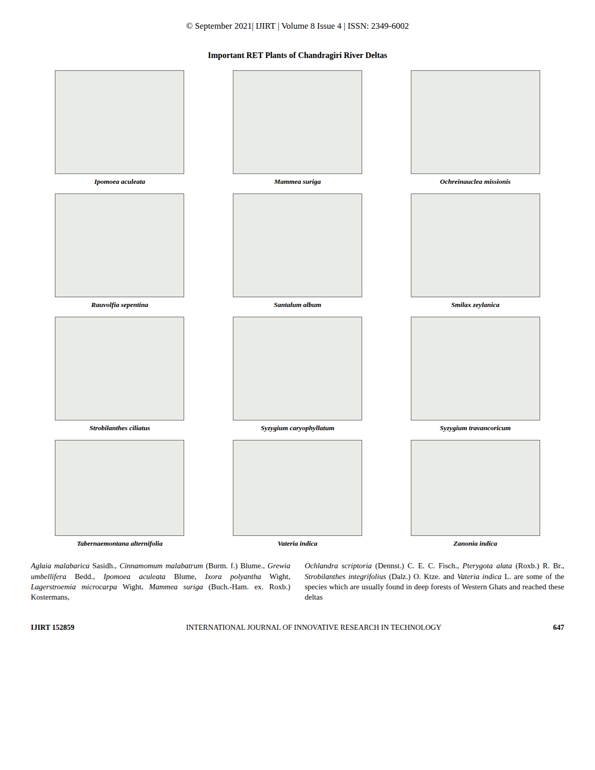© September 2021| IJIRT | Volume 8 Issue 4 | ISSN: 2349-6002
Important RET Plants of Chandragiri River Deltas
| Ipomoea aculeata | Mammea suriga | Ochreinauclea missionis |
| Rauvolfia sepentina | Santalum album | Smilax zeylanica |
| Strobilanthes ciliatus | Syzygium caryophyllatum | Syzygium travancoricum |
| Tabernaemontana alternifolia | Vateria indica | Zanonia indica |
Aglaia malabarica Sasidh., Cinnamomum malabatrum (Burm. f.) Blume., Grewia umbellifera Bedd., Ipomoea aculeata Blume, Ixora polyantha Wight, Lagerstroemia microcarpa Wight, Mammea suriga (Buch.-Ham. ex. Roxb.) Kostermans,
Ochlandra scriptoria (Dennst.) C. E. C. Fisch., Pterygota alata (Roxb.) R. Br., Strobilanthes integrifolius (Dalz.) O. Ktze. and Vateria indica L. are some of the species which are usually found in deep forests of Western Ghats and reached these deltas
IJIRT 152859
INTERNATIONAL JOURNAL OF INNOVATIVE RESEARCH IN TECHNOLOGY
647